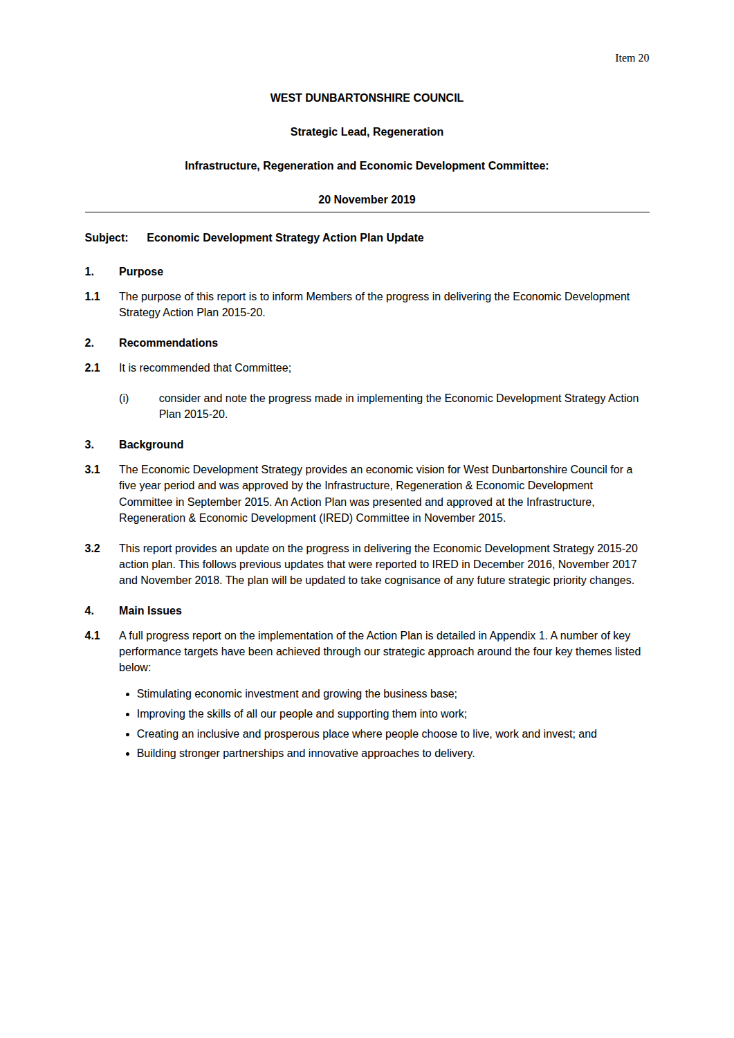Item 20
WEST DUNBARTONSHIRE COUNCIL
Strategic Lead, Regeneration
Infrastructure, Regeneration and Economic Development Committee:
20 November 2019
Subject: Economic Development Strategy Action Plan Update
1.
Purpose
1.1
The purpose of this report is to inform Members of the progress in delivering the Economic Development Strategy Action Plan 2015-20.
2.
Recommendations
2.1
It is recommended that Committee;
(i)
consider and note the progress made in implementing the Economic Development Strategy Action Plan 2015-20.
3.
Background
3.1
The Economic Development Strategy provides an economic vision for West Dunbartonshire Council for a five year period and was approved by the Infrastructure, Regeneration & Economic Development Committee in September 2015. An Action Plan was presented and approved at the Infrastructure, Regeneration & Economic Development (IRED) Committee in November 2015.
3.2
This report provides an update on the progress in delivering the Economic Development Strategy 2015-20 action plan. This follows previous updates that were reported to IRED in December 2016, November 2017 and November 2018. The plan will be updated to take cognisance of any future strategic priority changes.
4.
Main Issues
4.1
A full progress report on the implementation of the Action Plan is detailed in Appendix 1. A number of key performance targets have been achieved through our strategic approach around the four key themes listed below:
Stimulating economic investment and growing the business base;
Improving the skills of all our people and supporting them into work;
Creating an inclusive and prosperous place where people choose to live, work and invest; and
Building stronger partnerships and innovative approaches to delivery.